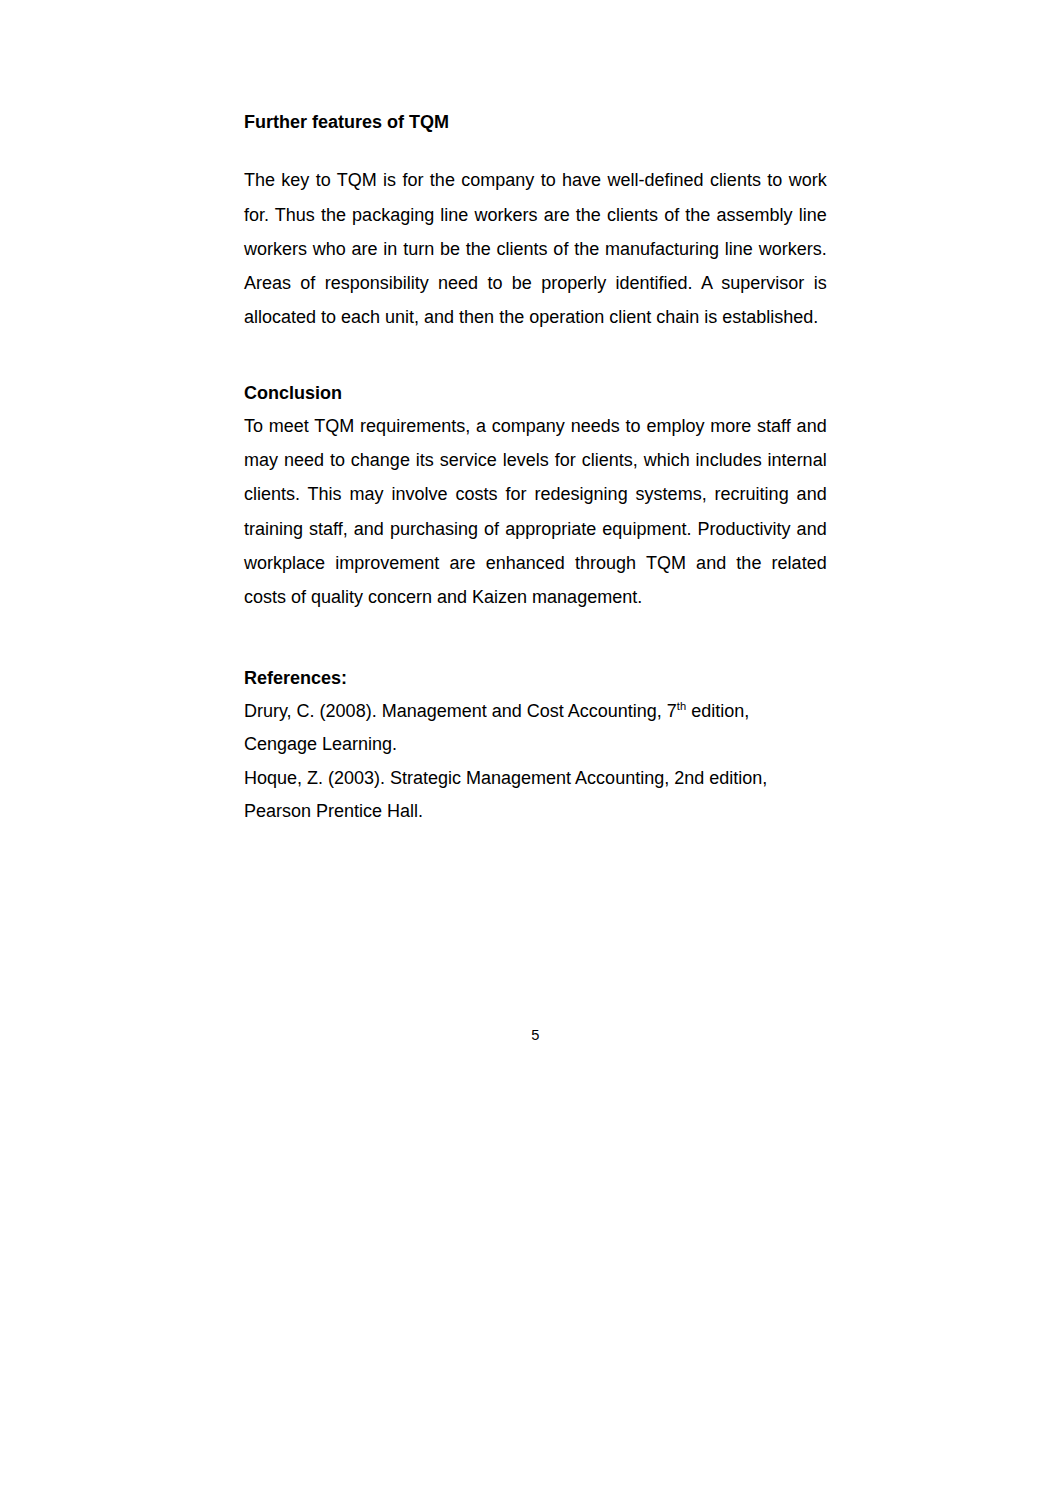Further features of TQM
The key to TQM is for the company to have well-defined clients to work for. Thus the packaging line workers are the clients of the assembly line workers who are in turn be the clients of the manufacturing line workers. Areas of responsibility need to be properly identified. A supervisor is allocated to each unit, and then the operation client chain is established.
Conclusion
To meet TQM requirements, a company needs to employ more staff and may need to change its service levels for clients, which includes internal clients. This may involve costs for redesigning systems, recruiting and training staff, and purchasing of appropriate equipment. Productivity and workplace improvement are enhanced through TQM and the related costs of quality concern and Kaizen management.
References:
Drury, C. (2008). Management and Cost Accounting, 7th edition, Cengage Learning.
Hoque, Z. (2003). Strategic Management Accounting, 2nd edition, Pearson Prentice Hall.
5